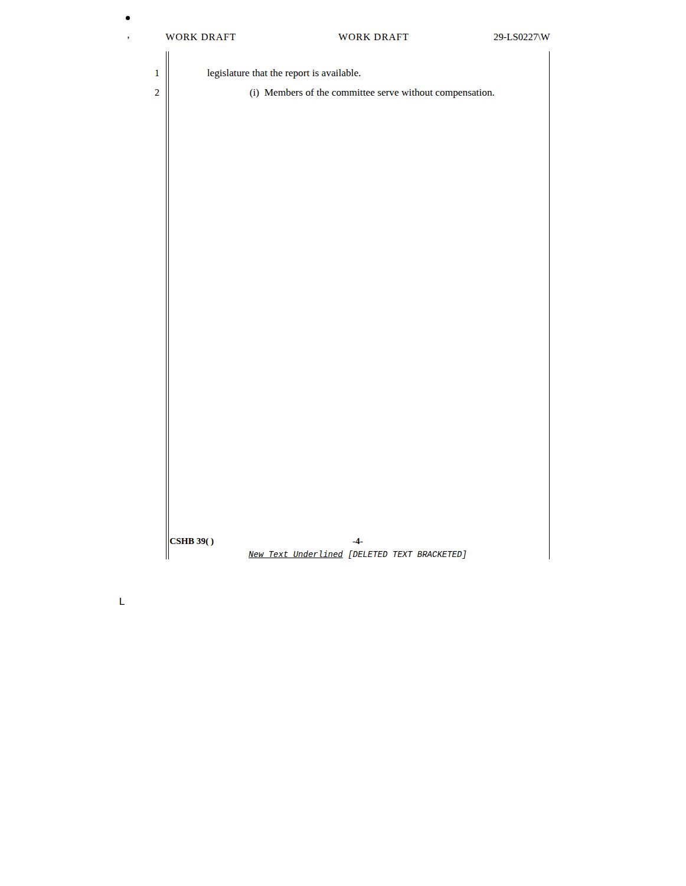, L
WORK DRAFT WORK DRAFT 29-LS0227\W
1
2
legislature that the report is available.
(i) Members of the committee serve without compensation.
CSHB 39( ) -4- New Text Underlined [DELETED TEXT BRACKETED]